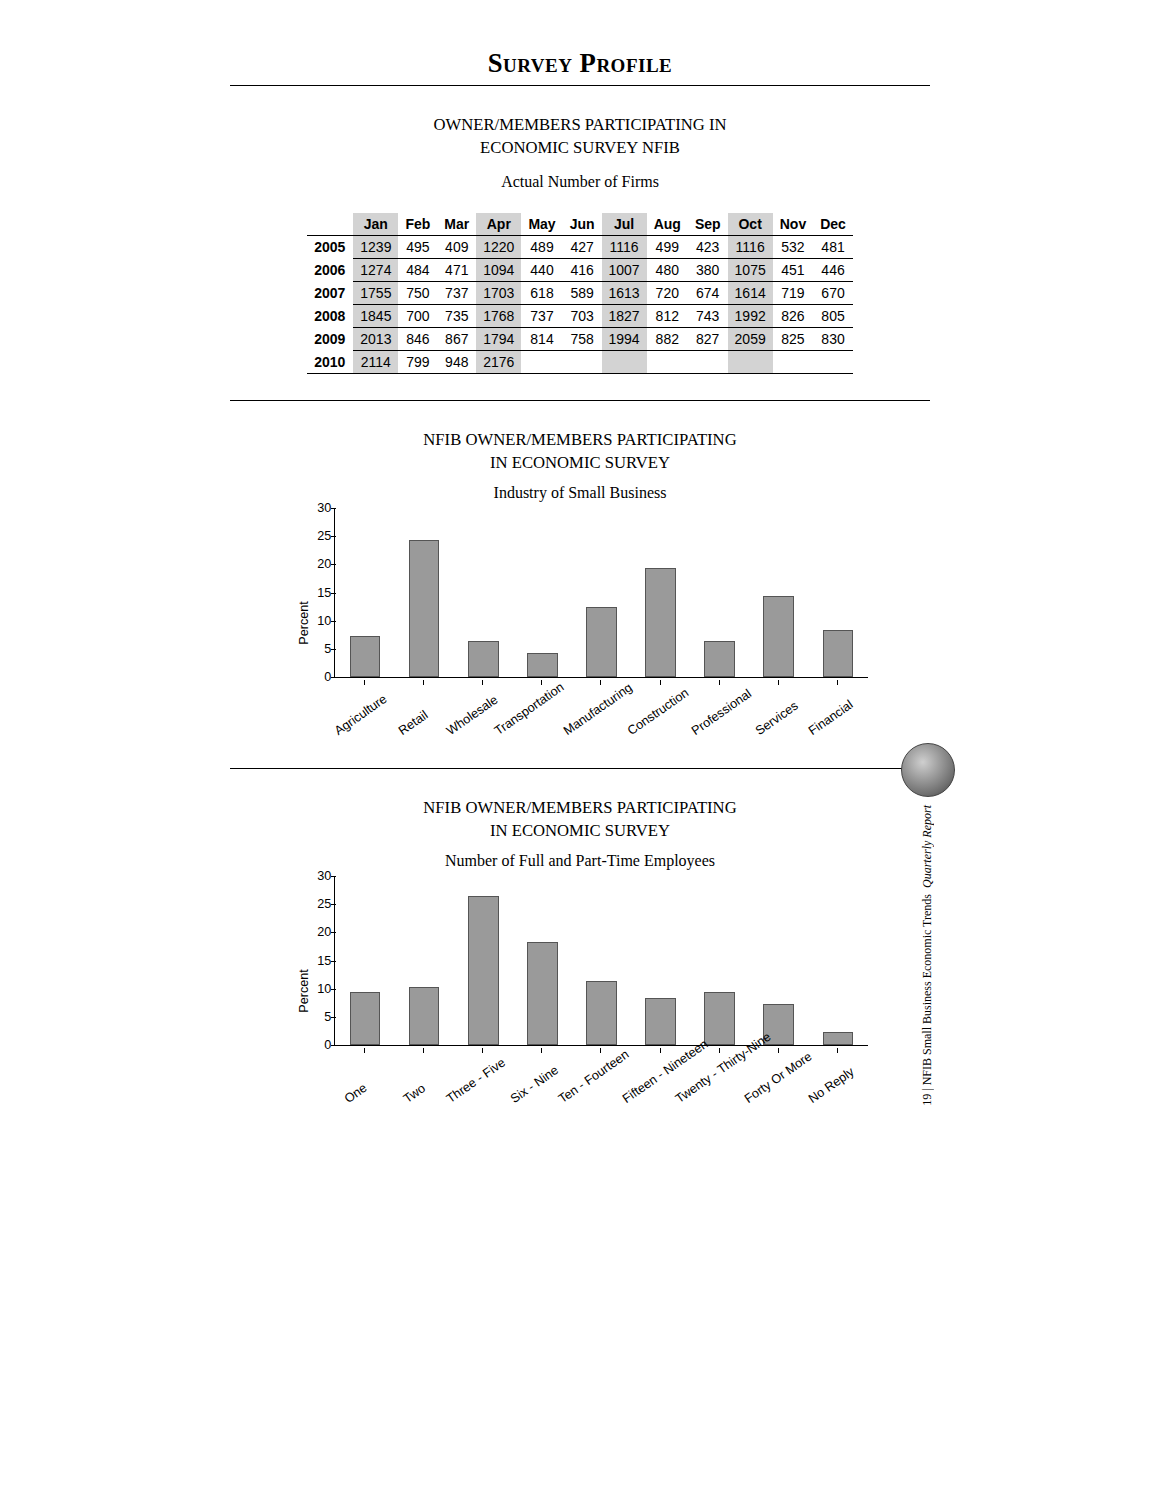Survey Profile
OWNER/MEMBERS PARTICIPATING IN
ECONOMIC SURVEY NFIB
Actual Number of Firms
| | Jan | Feb | Mar | Apr | May | Jun | Jul | Aug | Sep | Oct | Nov | Dec |
| --- | --- | --- | --- | --- | --- | --- | --- | --- | --- | --- | --- | --- |
| 2005 | 1239 | 495 | 409 | 1220 | 489 | 427 | 1116 | 499 | 423 | 1116 | 532 | 481 |
| 2006 | 1274 | 484 | 471 | 1094 | 440 | 416 | 1007 | 480 | 380 | 1075 | 451 | 446 |
| 2007 | 1755 | 750 | 737 | 1703 | 618 | 589 | 1613 | 720 | 674 | 1614 | 719 | 670 |
| 2008 | 1845 | 700 | 735 | 1768 | 737 | 703 | 1827 | 812 | 743 | 1992 | 826 | 805 |
| 2009 | 2013 | 846 | 867 | 1794 | 814 | 758 | 1994 | 882 | 827 | 2059 | 825 | 830 |
| 2010 | 2114 | 799 | 948 | 2176 | | | | | | | | |
NFIB OWNER/MEMBERS PARTICIPATING
IN ECONOMIC SURVEY
Industry of Small Business
Percent
30
25
20
15
10
5
0
Agriculture
Retail
Wholesale
Transportation
Manufacturing
Construction
Professional
Services
Financial
NFIB OWNER/MEMBERS PARTICIPATING
IN ECONOMIC SURVEY
Number of Full and Part-Time Employees
Percent
30
25
20
15
10
5
0
One
Two
Three - Five
Six - Nine
Ten - Fourteen
Fifteen - Nineteen
Twenty - Thirty-Nine
Forty Or More
No Reply
19 | NFIB Small Business Economic Trends Quarterly Report